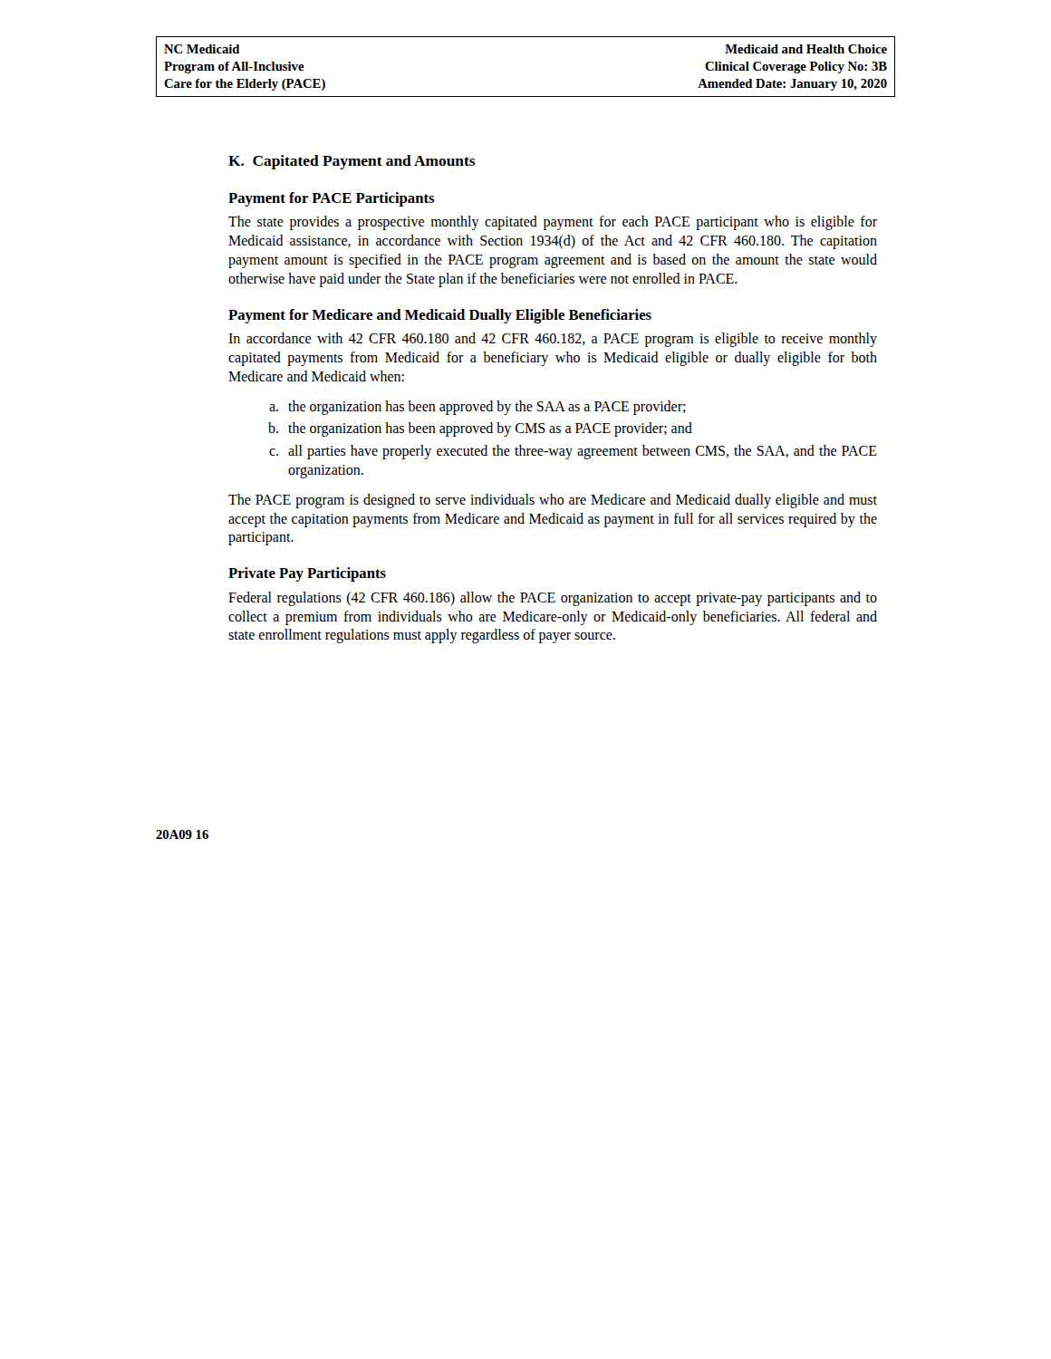| NC Medicaid | Medicaid and Health Choice |
| Program of All-Inclusive | Clinical Coverage Policy No: 3B |
| Care for the Elderly (PACE) | Amended Date: January 10, 2020 |
K. Capitated Payment and Amounts
Payment for PACE Participants
The state provides a prospective monthly capitated payment for each PACE participant who is eligible for Medicaid assistance, in accordance with Section 1934(d) of the Act and 42 CFR 460.180. The capitation payment amount is specified in the PACE program agreement and is based on the amount the state would otherwise have paid under the State plan if the beneficiaries were not enrolled in PACE.
Payment for Medicare and Medicaid Dually Eligible Beneficiaries
In accordance with 42 CFR 460.180 and 42 CFR 460.182, a PACE program is eligible to receive monthly capitated payments from Medicaid for a beneficiary who is Medicaid eligible or dually eligible for both Medicare and Medicaid when:
the organization has been approved by the SAA as a PACE provider;
the organization has been approved by CMS as a PACE provider; and
all parties have properly executed the three-way agreement between CMS, the SAA, and the PACE organization.
The PACE program is designed to serve individuals who are Medicare and Medicaid dually eligible and must accept the capitation payments from Medicare and Medicaid as payment in full for all services required by the participant.
Private Pay Participants
Federal regulations (42 CFR 460.186) allow the PACE organization to accept private-pay participants and to collect a premium from individuals who are Medicare-only or Medicaid-only beneficiaries. All federal and state enrollment regulations must apply regardless of payer source.
20A09 16